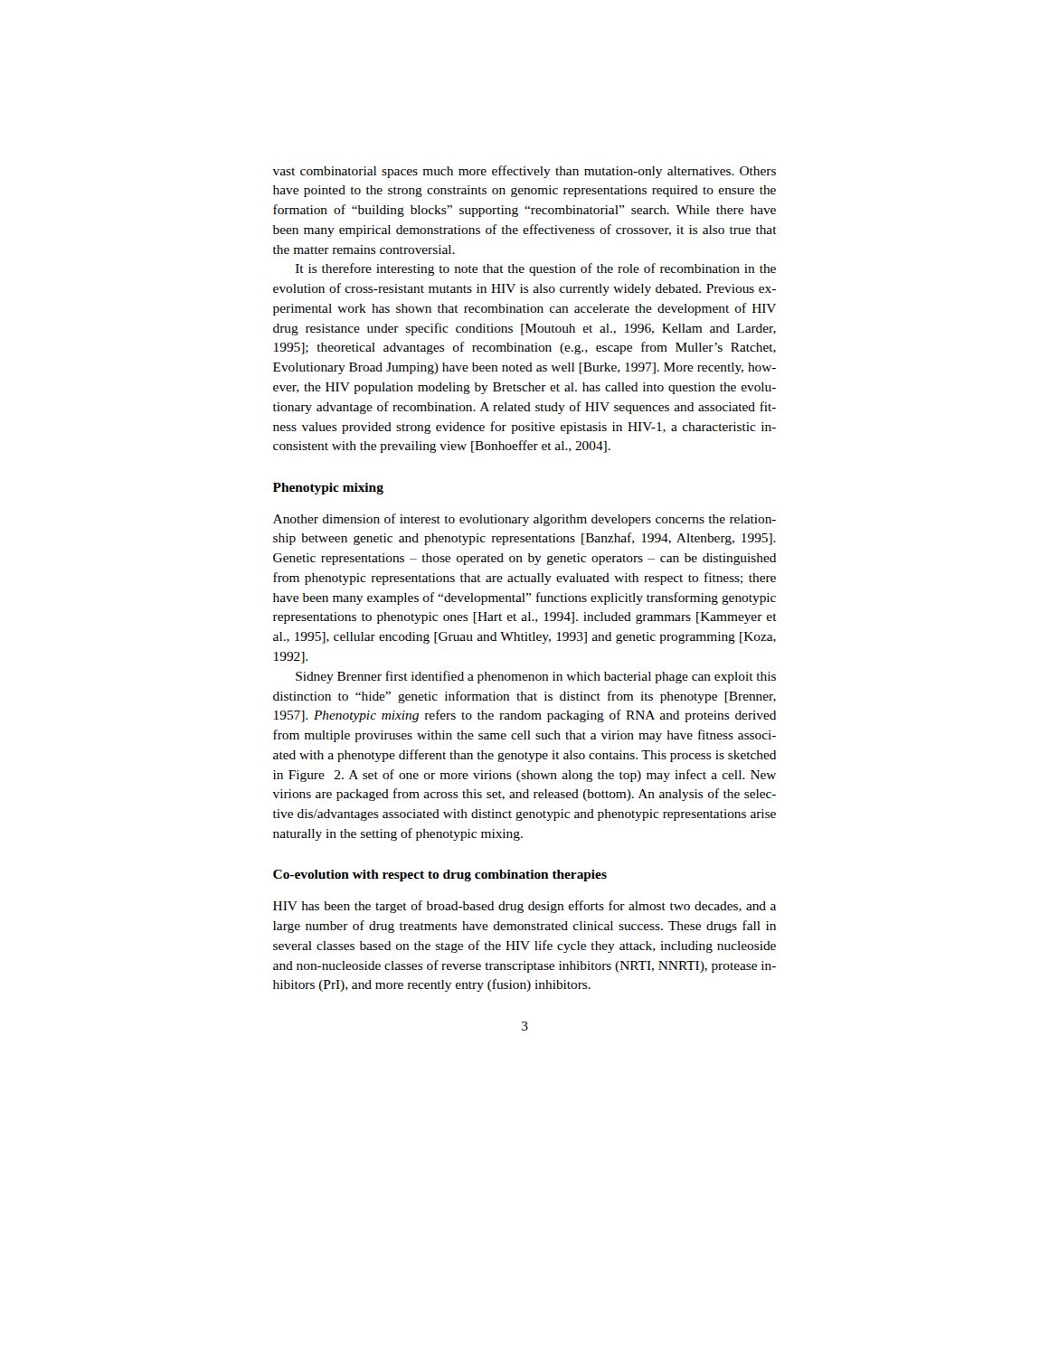vast combinatorial spaces much more effectively than mutation-only alternatives. Others have pointed to the strong constraints on genomic representations required to ensure the formation of “building blocks” supporting “recombinatorial” search. While there have been many empirical demonstrations of the effectiveness of crossover, it is also true that the matter remains controversial.
It is therefore interesting to note that the question of the role of recombination in the evolution of cross-resistant mutants in HIV is also currently widely debated. Previous experimental work has shown that recombination can accelerate the development of HIV drug resistance under specific conditions [Moutouh et al., 1996, Kellam and Larder, 1995]; theoretical advantages of recombination (e.g., escape from Muller’s Ratchet, Evolutionary Broad Jumping) have been noted as well [Burke, 1997]. More recently, however, the HIV population modeling by Bretscher et al. has called into question the evolutionary advantage of recombination. A related study of HIV sequences and associated fitness values provided strong evidence for positive epistasis in HIV-1, a characteristic inconsistent with the prevailing view [Bonhoeffer et al., 2004].
Phenotypic mixing
Another dimension of interest to evolutionary algorithm developers concerns the relationship between genetic and phenotypic representations [Banzhaf, 1994, Altenberg, 1995]. Genetic representations – those operated on by genetic operators – can be distinguished from phenotypic representations that are actually evaluated with respect to fitness; there have been many examples of “developmental” functions explicitly transforming genotypic representations to phenotypic ones [Hart et al., 1994]. included grammars [Kammeyer et al., 1995], cellular encoding [Gruau and Whtitley, 1993] and genetic programming [Koza, 1992].
Sidney Brenner first identified a phenomenon in which bacterial phage can exploit this distinction to “hide” genetic information that is distinct from its phenotype [Brenner, 1957]. Phenotypic mixing refers to the random packaging of RNA and proteins derived from multiple proviruses within the same cell such that a virion may have fitness associated with a phenotype different than the genotype it also contains. This process is sketched in Figure 2. A set of one or more virions (shown along the top) may infect a cell. New virions are packaged from across this set, and released (bottom). An analysis of the selective dis/advantages associated with distinct genotypic and phenotypic representations arise naturally in the setting of phenotypic mixing.
Co-evolution with respect to drug combination therapies
HIV has been the target of broad-based drug design efforts for almost two decades, and a large number of drug treatments have demonstrated clinical success. These drugs fall in several classes based on the stage of the HIV life cycle they attack, including nucleoside and non-nucleoside classes of reverse transcriptase inhibitors (NRTI, NNRTI), protease inhibitors (PrI), and more recently entry (fusion) inhibitors.
3